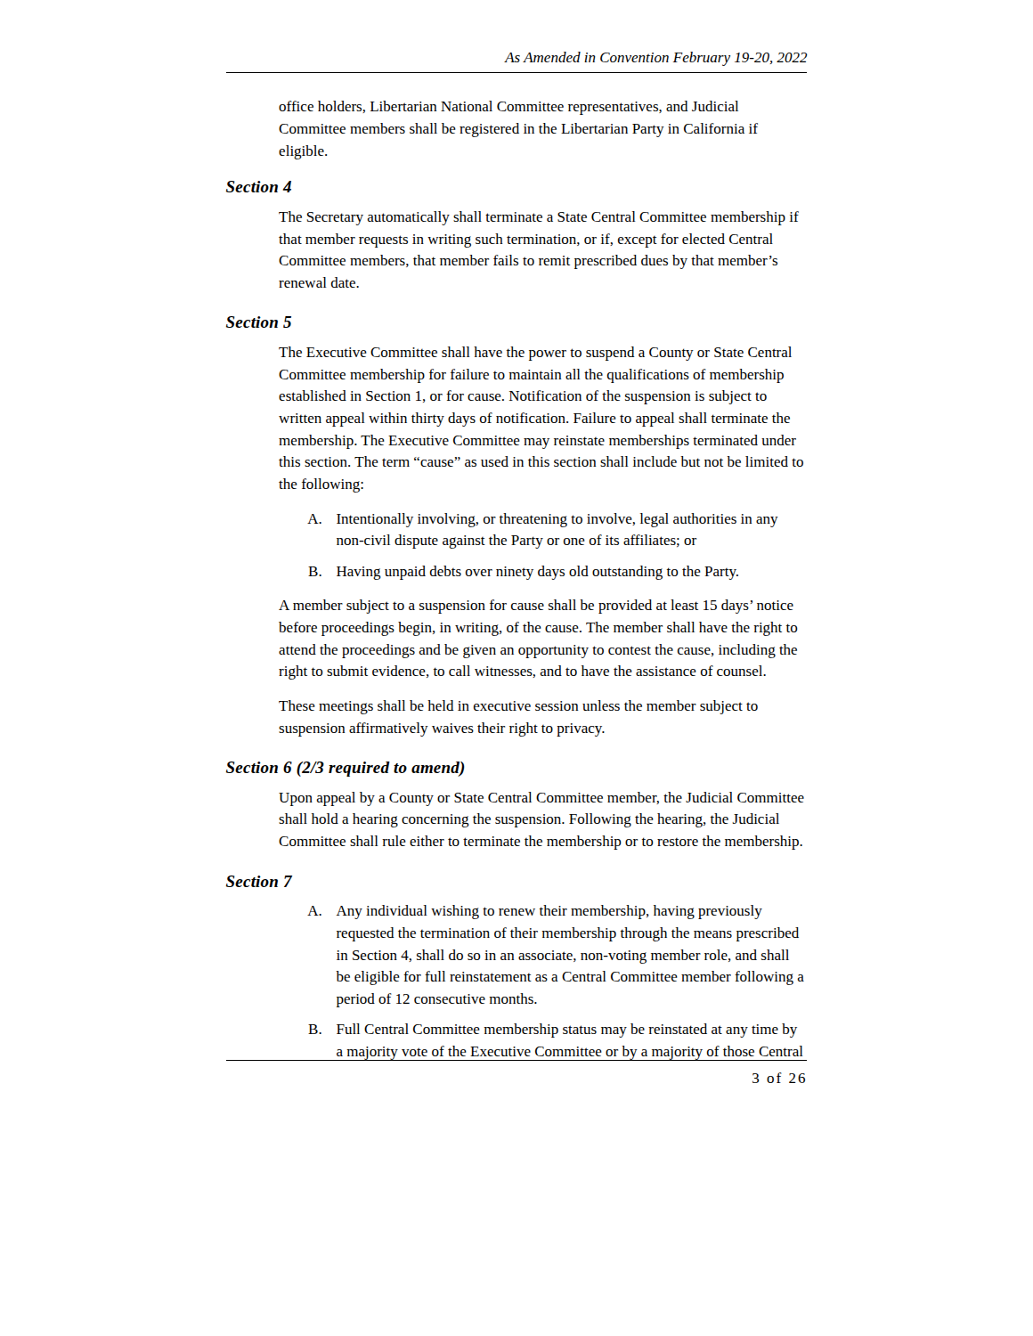As Amended in Convention February 19-20, 2022
office holders, Libertarian National Committee representatives, and Judicial Committee members shall be registered in the Libertarian Party in California if eligible.
Section 4
The Secretary automatically shall terminate a State Central Committee membership if that member requests in writing such termination, or if, except for elected Central Committee members, that member fails to remit prescribed dues by that member’s renewal date.
Section 5
The Executive Committee shall have the power to suspend a County or State Central Committee membership for failure to maintain all the qualifications of membership established in Section 1, or for cause. Notification of the suspension is subject to written appeal within thirty days of notification. Failure to appeal shall terminate the membership. The Executive Committee may reinstate memberships terminated under this section. The term “cause” as used in this section shall include but not be limited to the following:
Intentionally involving, or threatening to involve, legal authorities in any non-civil dispute against the Party or one of its affiliates; or
Having unpaid debts over ninety days old outstanding to the Party.
A member subject to a suspension for cause shall be provided at least 15 days’ notice before proceedings begin, in writing, of the cause. The member shall have the right to attend the proceedings and be given an opportunity to contest the cause, including the right to submit evidence, to call witnesses, and to have the assistance of counsel.
These meetings shall be held in executive session unless the member subject to suspension affirmatively waives their right to privacy.
Section 6 (2/3 required to amend)
Upon appeal by a County or State Central Committee member, the Judicial Committee shall hold a hearing concerning the suspension. Following the hearing, the Judicial Committee shall rule either to terminate the membership or to restore the membership.
Section 7
Any individual wishing to renew their membership, having previously requested the termination of their membership through the means prescribed in Section 4, shall do so in an associate, non-voting member role, and shall be eligible for full reinstatement as a Central Committee member following a period of 12 consecutive months.
Full Central Committee membership status may be reinstated at any time by a majority vote of the Executive Committee or by a majority of those Central
3 of 26